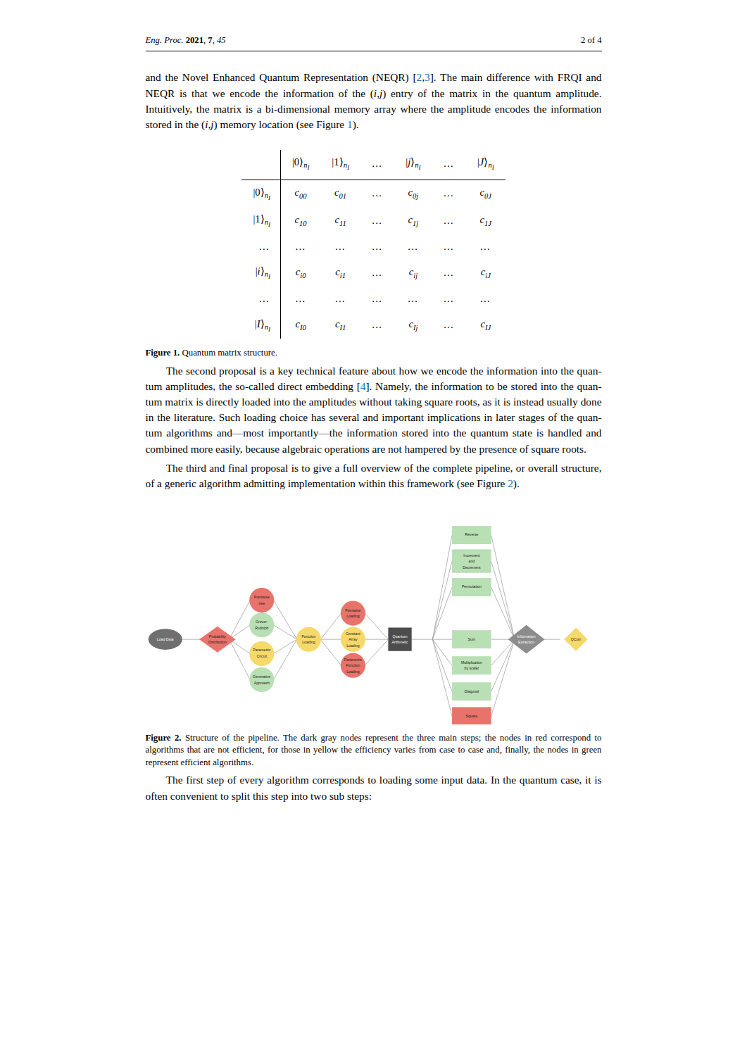Eng. Proc. 2021, 7, 45
2 of 4
and the Novel Enhanced Quantum Representation (NEQR) [2,3]. The main difference with FRQI and NEQR is that we encode the information of the (i,j) entry of the matrix in the quantum amplitude. Intuitively, the matrix is a bi-dimensional memory array where the amplitude encodes the information stored in the (i,j) memory location (see Figure 1).
| | /0⟩ n I | /1⟩ n I | … | / j ⟩ n I | … | / J ⟩ n I |
| --- | --- | --- | --- | --- | --- | --- |
| /0⟩ n I | c 00 | c 01 | … | c 0j | … | c 0J |
| /1⟩ n I | c 10 | c 11 | … | c 1j | … | c 1J |
| … | … | … | … | … | … | … |
| / i ⟩ n I | c i0 | c i1 | … | c ij | … | c iJ |
| … | … | … | … | … | … | … |
| / I ⟩ n I | c I0 | c I1 | … | c Ij | … | c IJ |
Figure 1. Quantum matrix structure.
The second proposal is a key technical feature about how we encode the information into the quantum amplitudes, the so-called direct embedding [4]. Namely, the information to be stored into the quantum matrix is directly loaded into the amplitudes without taking square roots, as it is instead usually done in the literature. Such loading choice has several and important implications in later stages of the quantum algorithms and—most importantly—the information stored into the quantum state is handled and combined more easily, because algebraic operations are not hampered by the presence of square roots.
The third and final proposal is to give a full overview of the complete pipeline, or overall structure, of a generic algorithm admitting implementation within this framework (see Figure 2).
Load Data Probability Distribution Pointwise tree Grover- Rudolph Parametric Circuit Generative Approach Function Loading Pointwise Loading Constant Array Loading Parametric Function Loading Quantum Arithmetic Reverse Increment and Decrement Permutation Sum Multiplication by scalar Diagonal Square Information Extraction QCoin
Figure 2. Structure of the pipeline. The dark gray nodes represent the three main steps; the nodes in red correspond to algorithms that are not efficient, for those in yellow the efficiency varies from case to case and, finally, the nodes in green represent efficient algorithms.
The first step of every algorithm corresponds to loading some input data. In the quantum case, it is often convenient to split this step into two sub steps: